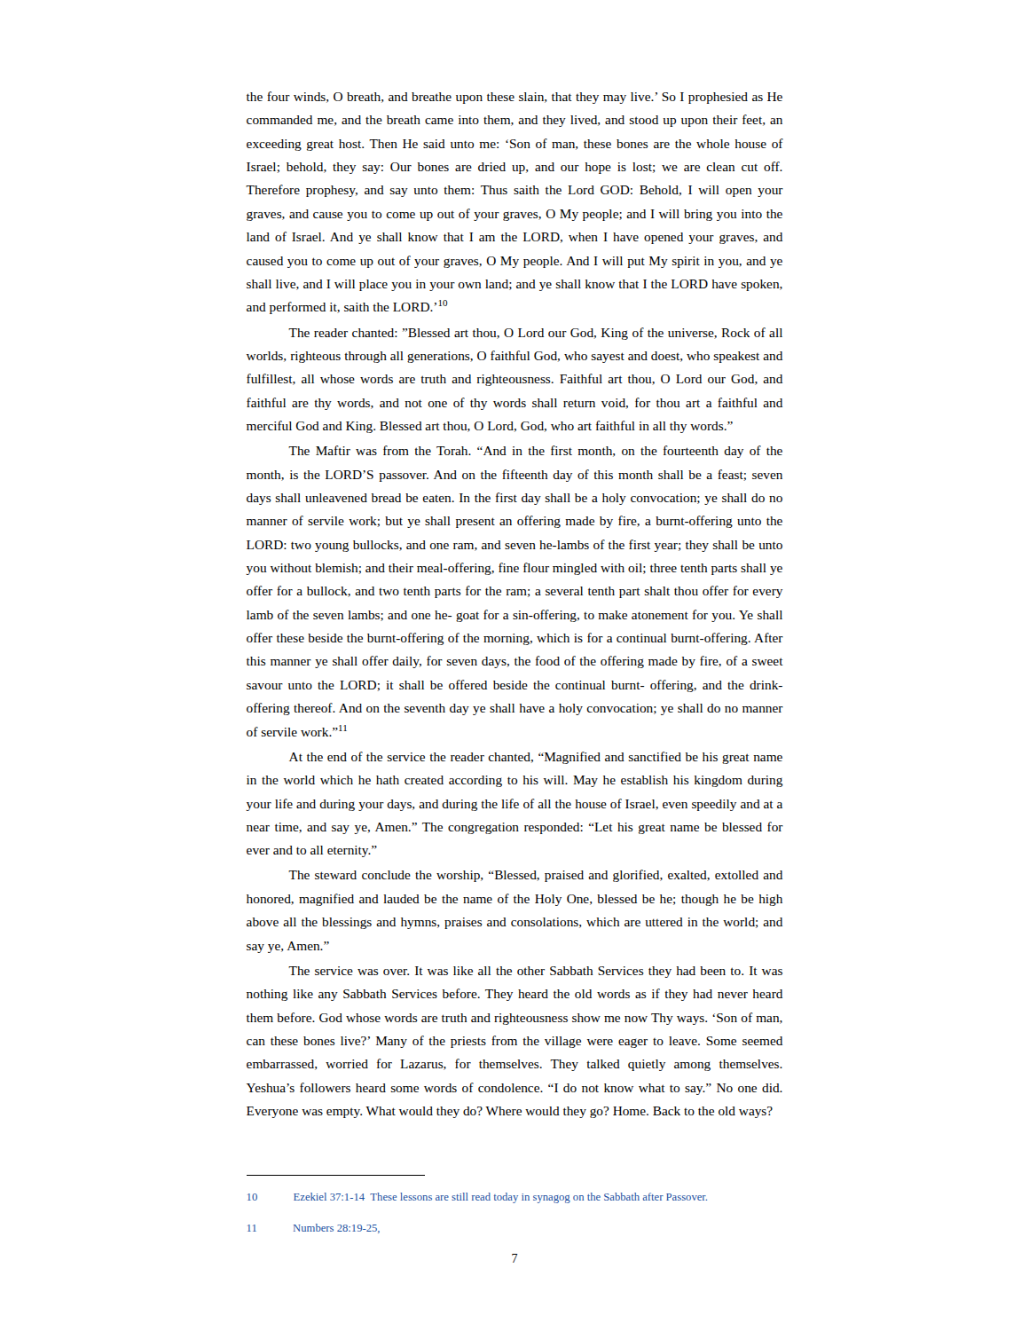the four winds, O breath, and breathe upon these slain, that they may live.’ So I prophesied as He commanded me, and the breath came into them, and they lived, and stood up upon their feet, an exceeding great host. Then He said unto me: ‘Son of man, these bones are the whole house of Israel; behold, they say: Our bones are dried up, and our hope is lost; we are clean cut off. Therefore prophesy, and say unto them: Thus saith the Lord GOD: Behold, I will open your graves, and cause you to come up out of your graves, O My people; and I will bring you into the land of Israel. And ye shall know that I am the LORD, when I have opened your graves, and caused you to come up out of your graves, O My people. And I will put My spirit in you, and ye shall live, and I will place you in your own land; and ye shall know that I the LORD have spoken, and performed it, saith the LORD.’10
The reader chanted: ”Blessed art thou, O Lord our God, King of the universe, Rock of all worlds, righteous through all generations, O faithful God, who sayest and doest, who speakest and fulfillest, all whose words are truth and righteousness. Faithful art thou, O Lord our God, and faithful are thy words, and not one of thy words shall return void, for thou art a faithful and merciful God and King. Blessed art thou, O Lord, God, who art faithful in all thy words.”
The Maftir was from the Torah. “And in the first month, on the fourteenth day of the month, is the LORD’S passover. And on the fifteenth day of this month shall be a feast; seven days shall unleavened bread be eaten. In the first day shall be a holy convocation; ye shall do no manner of servile work; but ye shall present an offering made by fire, a burnt-offering unto the LORD: two young bullocks, and one ram, and seven he-lambs of the first year; they shall be unto you without blemish; and their meal-offering, fine flour mingled with oil; three tenth parts shall ye offer for a bullock, and two tenth parts for the ram; a several tenth part shalt thou offer for every lamb of the seven lambs; and one he- goat for a sin-offering, to make atonement for you. Ye shall offer these beside the burnt-offering of the morning, which is for a continual burnt-offering. After this manner ye shall offer daily, for seven days, the food of the offering made by fire, of a sweet savour unto the LORD; it shall be offered beside the continual burnt- offering, and the drink-offering thereof. And on the seventh day ye shall have a holy convocation; ye shall do no manner of servile work.”11
At the end of the service the reader chanted, “Magnified and sanctified be his great name in the world which he hath created according to his will. May he establish his kingdom during your life and during your days, and during the life of all the house of Israel, even speedily and at a near time, and say ye, Amen.” The congregation responded: “Let his great name be blessed for ever and to all eternity.”
The steward conclude the worship, “Blessed, praised and glorified, exalted, extolled and honored, magnified and lauded be the name of the Holy One, blessed be he; though he be high above all the blessings and hymns, praises and consolations, which are uttered in the world; and say ye, Amen.”
The service was over. It was like all the other Sabbath Services they had been to. It was nothing like any Sabbath Services before. They heard the old words as if they had never heard them before. God whose words are truth and righteousness show me now Thy ways. ‘Son of man, can these bones live?’ Many of the priests from the village were eager to leave. Some seemed embarrassed, worried for Lazarus, for themselves. They talked quietly among themselves. Yeshua’s followers heard some words of condolence. “I do not know what to say.” No one did. Everyone was empty. What would they do? Where would they go? Home. Back to the old ways?
10 Ezekiel 37:1-14 These lessons are still read today in synagog on the Sabbath after Passover.
11 Numbers 28:19-25,
7